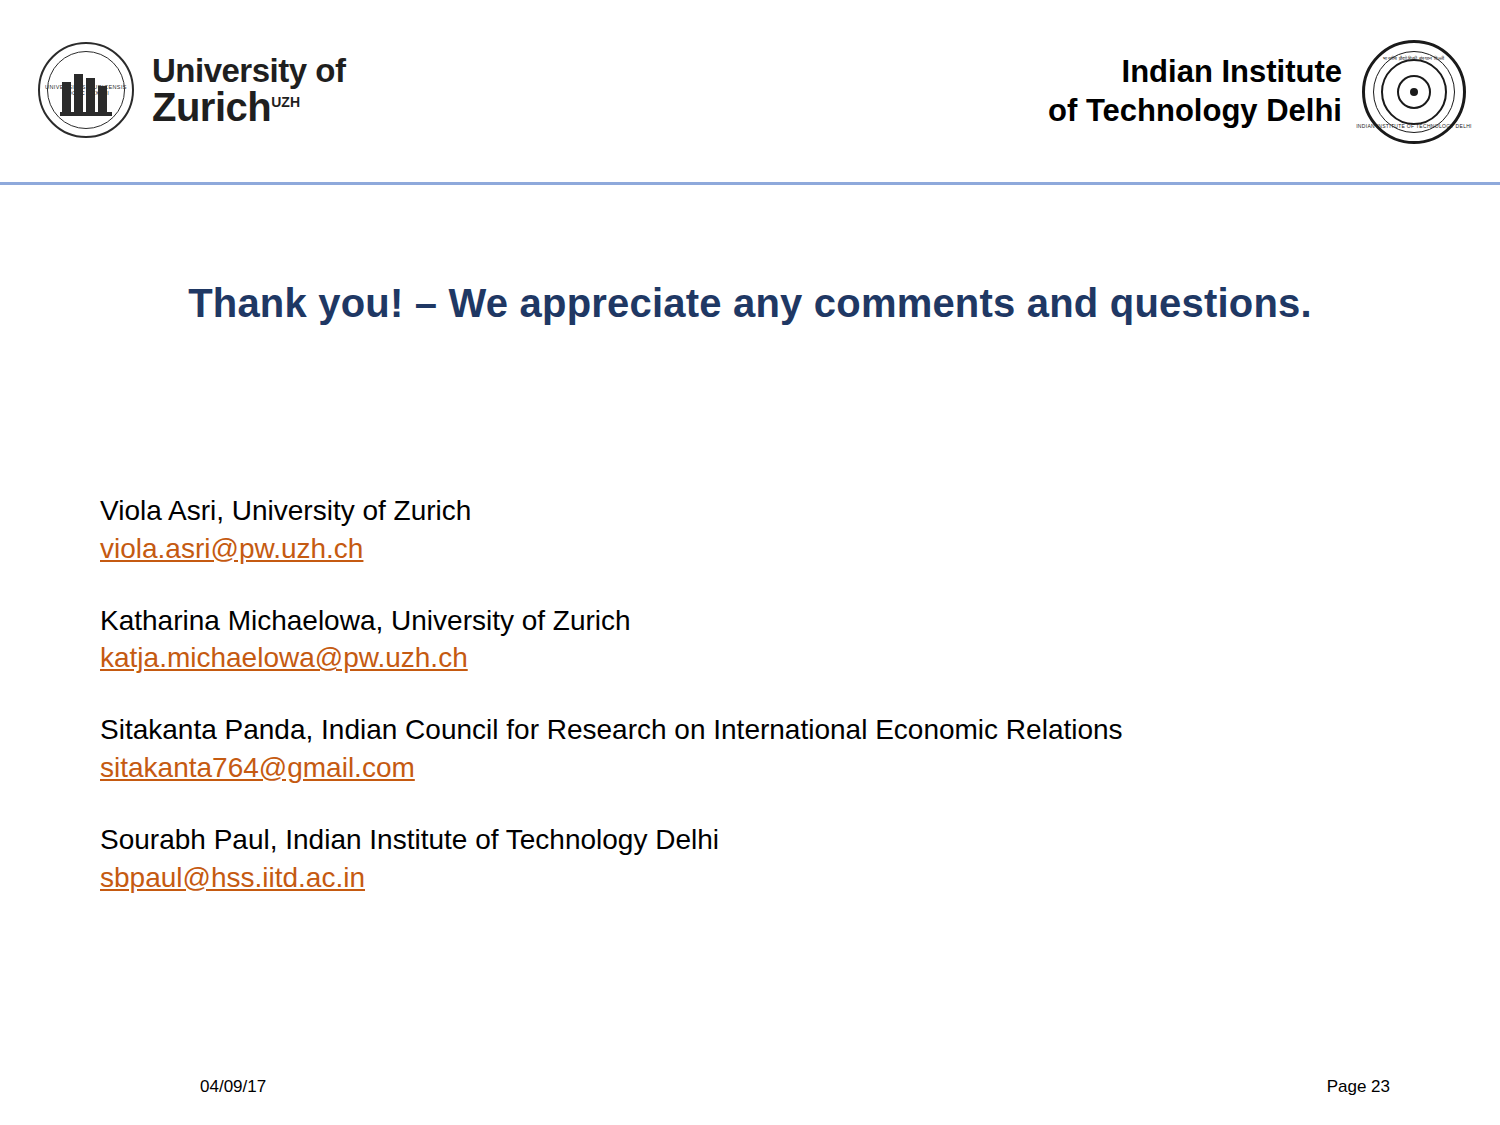UNIVERSITAS TURICENSIS
MDCCC · XXXIII
University of
ZurichUZH
Indian Institute
of Technology Delhi
भारतीय प्रौद्योगिकी संस्थान दिल्ली
INDIAN INSTITUTE OF TECHNOLOGY DELHI
Thank you! – We appreciate any comments and questions.
Viola Asri, University of Zurich viola.asri@pw.uzh.ch
Katharina Michaelowa, University of Zurich katja.michaelowa@pw.uzh.ch
Sitakanta Panda, Indian Council for Research on International Economic Relations sitakanta764@gmail.com
Sourabh Paul, Indian Institute of Technology Delhi sbpaul@hss.iitd.ac.in
04/09/17
Page 23